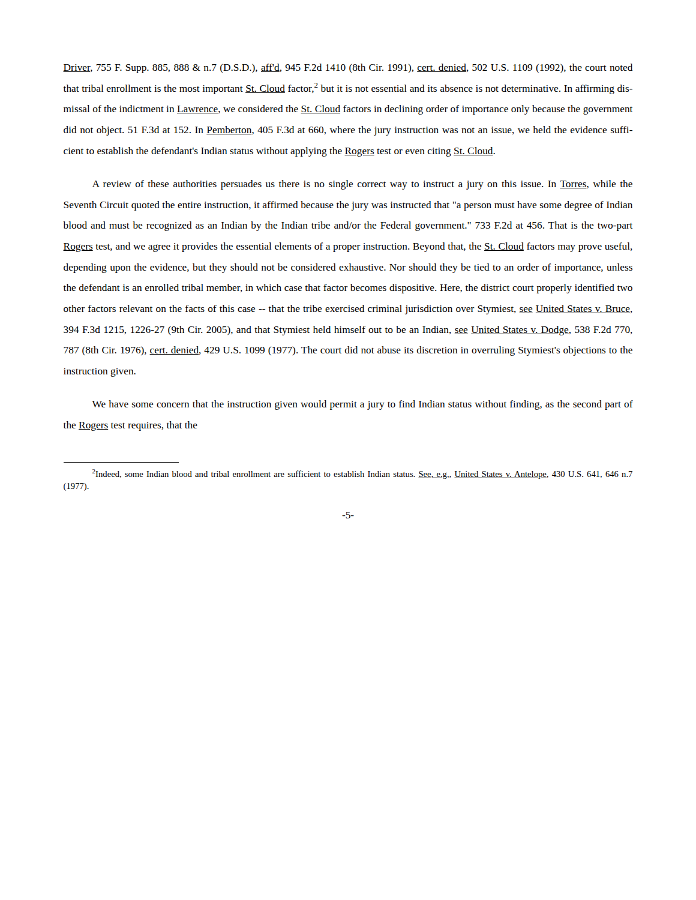Driver, 755 F. Supp. 885, 888 & n.7 (D.S.D.), aff'd, 945 F.2d 1410 (8th Cir. 1991), cert. denied, 502 U.S. 1109 (1992), the court noted that tribal enrollment is the most important St. Cloud factor,2 but it is not essential and its absence is not determinative. In affirming dismissal of the indictment in Lawrence, we considered the St. Cloud factors in declining order of importance only because the government did not object. 51 F.3d at 152. In Pemberton, 405 F.3d at 660, where the jury instruction was not an issue, we held the evidence sufficient to establish the defendant's Indian status without applying the Rogers test or even citing St. Cloud.
A review of these authorities persuades us there is no single correct way to instruct a jury on this issue. In Torres, while the Seventh Circuit quoted the entire instruction, it affirmed because the jury was instructed that "a person must have some degree of Indian blood and must be recognized as an Indian by the Indian tribe and/or the Federal government." 733 F.2d at 456. That is the two-part Rogers test, and we agree it provides the essential elements of a proper instruction. Beyond that, the St. Cloud factors may prove useful, depending upon the evidence, but they should not be considered exhaustive. Nor should they be tied to an order of importance, unless the defendant is an enrolled tribal member, in which case that factor becomes dispositive. Here, the district court properly identified two other factors relevant on the facts of this case -- that the tribe exercised criminal jurisdiction over Stymiest, see United States v. Bruce, 394 F.3d 1215, 1226-27 (9th Cir. 2005), and that Stymiest held himself out to be an Indian, see United States v. Dodge, 538 F.2d 770, 787 (8th Cir. 1976), cert. denied, 429 U.S. 1099 (1977). The court did not abuse its discretion in overruling Stymiest's objections to the instruction given.
We have some concern that the instruction given would permit a jury to find Indian status without finding, as the second part of the Rogers test requires, that the
2Indeed, some Indian blood and tribal enrollment are sufficient to establish Indian status. See, e.g., United States v. Antelope, 430 U.S. 641, 646 n.7 (1977).
-5-